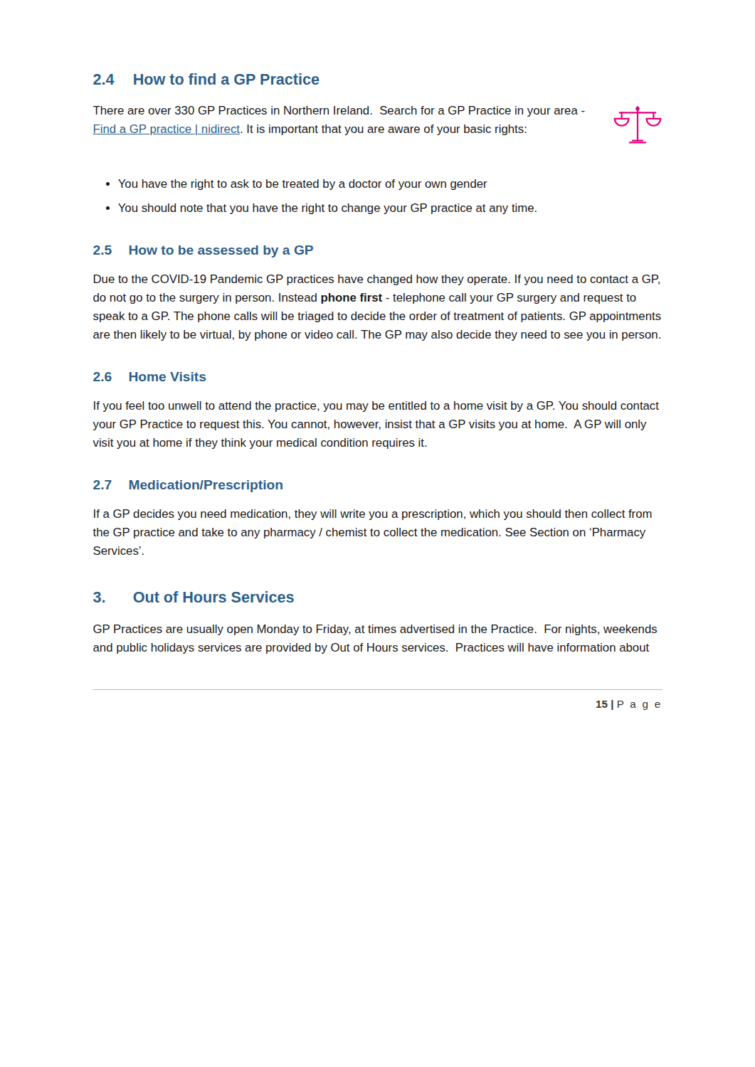2.4 How to find a GP Practice
There are over 330 GP Practices in Northern Ireland. Search for a GP Practice in your area - Find a GP practice | nidirect. It is important that you are aware of your basic rights:
You have the right to ask to be treated by a doctor of your own gender
You should note that you have the right to change your GP practice at any time.
2.5 How to be assessed by a GP
Due to the COVID-19 Pandemic GP practices have changed how they operate. If you need to contact a GP, do not go to the surgery in person. Instead phone first - telephone call your GP surgery and request to speak to a GP. The phone calls will be triaged to decide the order of treatment of patients. GP appointments are then likely to be virtual, by phone or video call. The GP may also decide they need to see you in person.
2.6 Home Visits
If you feel too unwell to attend the practice, you may be entitled to a home visit by a GP. You should contact your GP Practice to request this. You cannot, however, insist that a GP visits you at home. A GP will only visit you at home if they think your medical condition requires it.
2.7 Medication/Prescription
If a GP decides you need medication, they will write you a prescription, which you should then collect from the GP practice and take to any pharmacy / chemist to collect the medication. See Section on ‘Pharmacy Services’.
3. Out of Hours Services
GP Practices are usually open Monday to Friday, at times advertised in the Practice. For nights, weekends and public holidays services are provided by Out of Hours services. Practices will have information about
15 | P a g e